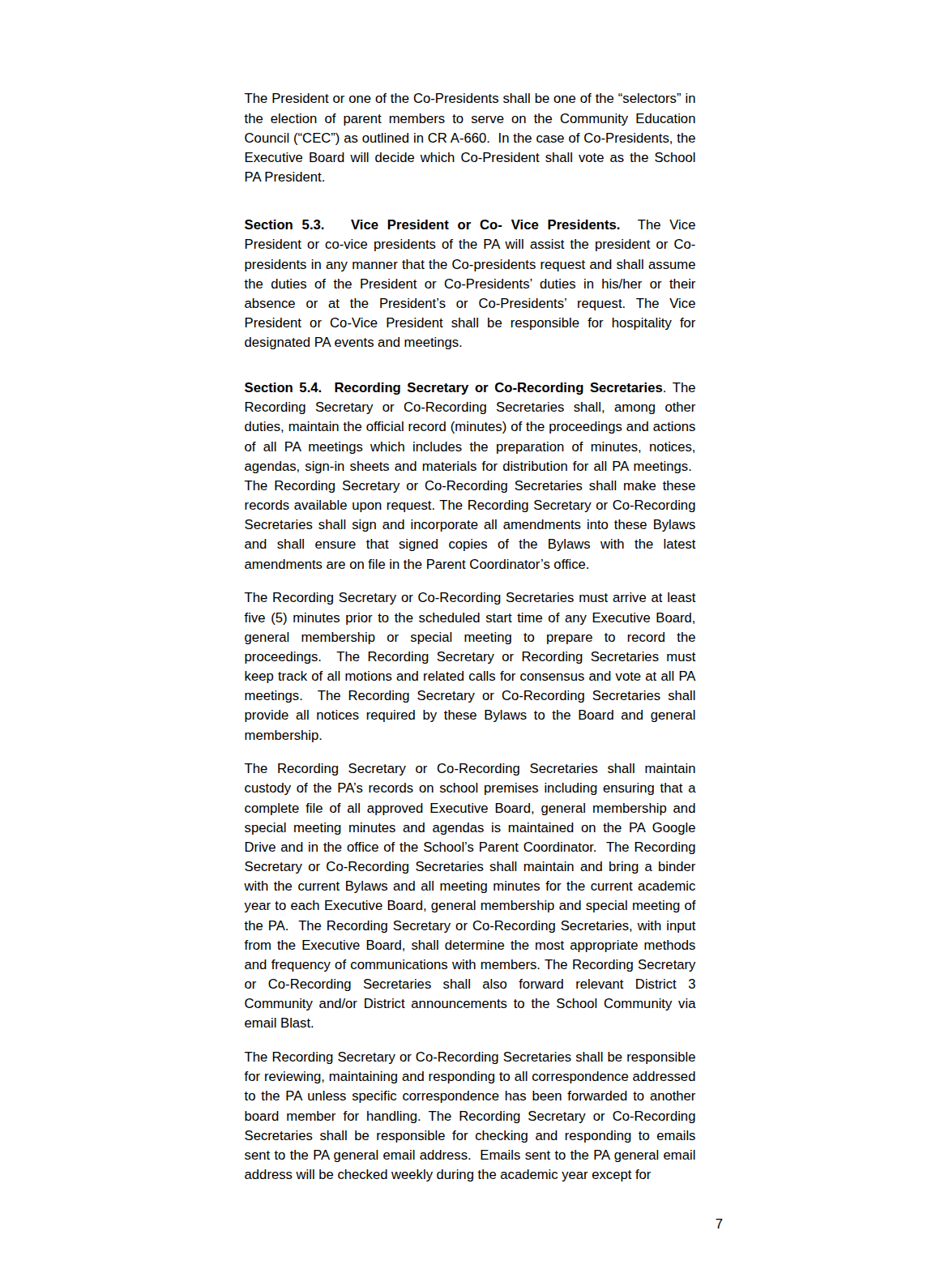The President or one of the Co-Presidents shall be one of the “selectors” in the election of parent members to serve on the Community Education Council (“CEC”) as outlined in CR A-660. In the case of Co-Presidents, the Executive Board will decide which Co-President shall vote as the School PA President.
Section 5.3. Vice President or Co- Vice Presidents. The Vice President or co-vice presidents of the PA will assist the president or Co-presidents in any manner that the Co-presidents request and shall assume the duties of the President or Co-Presidents’ duties in his/her or their absence or at the President’s or Co-Presidents’ request. The Vice President or Co-Vice President shall be responsible for hospitality for designated PA events and meetings.
Section 5.4. Recording Secretary or Co-Recording Secretaries. The Recording Secretary or Co-Recording Secretaries shall, among other duties, maintain the official record (minutes) of the proceedings and actions of all PA meetings which includes the preparation of minutes, notices, agendas, sign-in sheets and materials for distribution for all PA meetings. The Recording Secretary or Co-Recording Secretaries shall make these records available upon request. The Recording Secretary or Co-Recording Secretaries shall sign and incorporate all amendments into these Bylaws and shall ensure that signed copies of the Bylaws with the latest amendments are on file in the Parent Coordinator’s office.
The Recording Secretary or Co-Recording Secretaries must arrive at least five (5) minutes prior to the scheduled start time of any Executive Board, general membership or special meeting to prepare to record the proceedings. The Recording Secretary or Recording Secretaries must keep track of all motions and related calls for consensus and vote at all PA meetings. The Recording Secretary or Co-Recording Secretaries shall provide all notices required by these Bylaws to the Board and general membership.
The Recording Secretary or Co-Recording Secretaries shall maintain custody of the PA’s records on school premises including ensuring that a complete file of all approved Executive Board, general membership and special meeting minutes and agendas is maintained on the PA Google Drive and in the office of the School’s Parent Coordinator. The Recording Secretary or Co-Recording Secretaries shall maintain and bring a binder with the current Bylaws and all meeting minutes for the current academic year to each Executive Board, general membership and special meeting of the PA. The Recording Secretary or Co-Recording Secretaries, with input from the Executive Board, shall determine the most appropriate methods and frequency of communications with members. The Recording Secretary or Co-Recording Secretaries shall also forward relevant District 3 Community and/or District announcements to the School Community via email Blast.
The Recording Secretary or Co-Recording Secretaries shall be responsible for reviewing, maintaining and responding to all correspondence addressed to the PA unless specific correspondence has been forwarded to another board member for handling. The Recording Secretary or Co-Recording Secretaries shall be responsible for checking and responding to emails sent to the PA general email address. Emails sent to the PA general email address will be checked weekly during the academic year except for
7